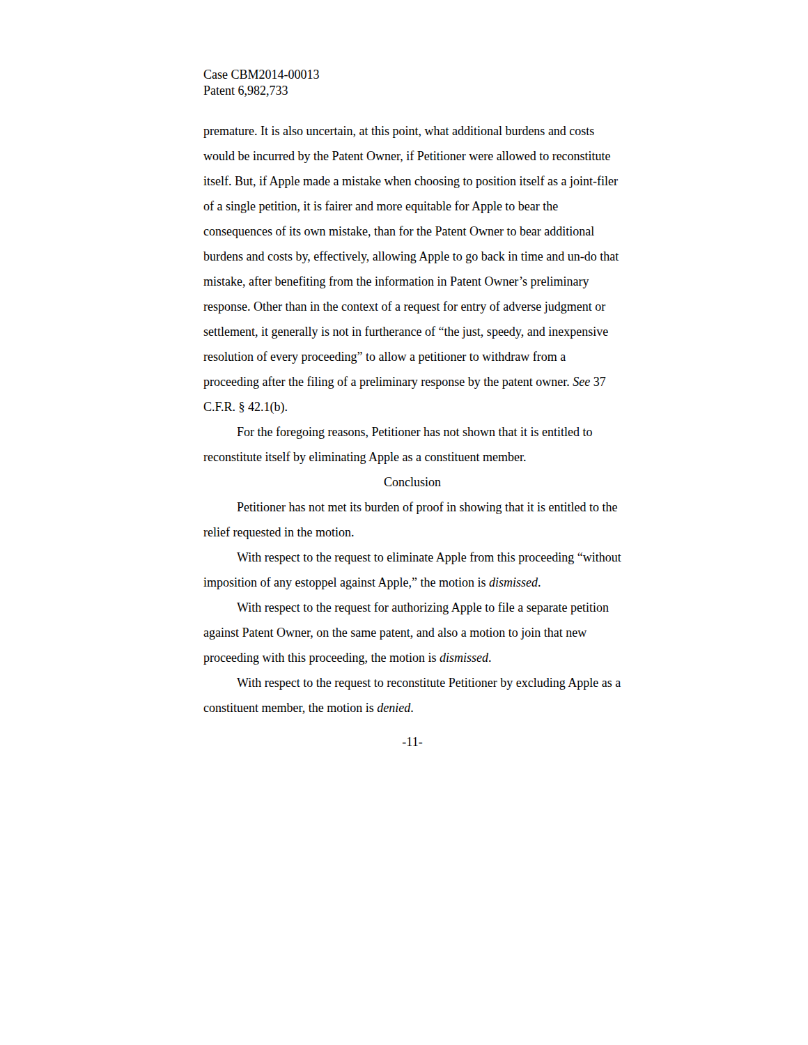Case CBM2014-00013
Patent 6,982,733
premature. It is also uncertain, at this point, what additional burdens and costs would be incurred by the Patent Owner, if Petitioner were allowed to reconstitute itself. But, if Apple made a mistake when choosing to position itself as a joint-filer of a single petition, it is fairer and more equitable for Apple to bear the consequences of its own mistake, than for the Patent Owner to bear additional burdens and costs by, effectively, allowing Apple to go back in time and un-do that mistake, after benefiting from the information in Patent Owner’s preliminary response. Other than in the context of a request for entry of adverse judgment or settlement, it generally is not in furtherance of “the just, speedy, and inexpensive resolution of every proceeding” to allow a petitioner to withdraw from a proceeding after the filing of a preliminary response by the patent owner. See 37 C.F.R. § 42.1(b).
For the foregoing reasons, Petitioner has not shown that it is entitled to reconstitute itself by eliminating Apple as a constituent member.
Conclusion
Petitioner has not met its burden of proof in showing that it is entitled to the relief requested in the motion.
With respect to the request to eliminate Apple from this proceeding “without imposition of any estoppel against Apple,” the motion is dismissed.
With respect to the request for authorizing Apple to file a separate petition against Patent Owner, on the same patent, and also a motion to join that new proceeding with this proceeding, the motion is dismissed.
With respect to the request to reconstitute Petitioner by excluding Apple as a constituent member, the motion is denied.
-11-